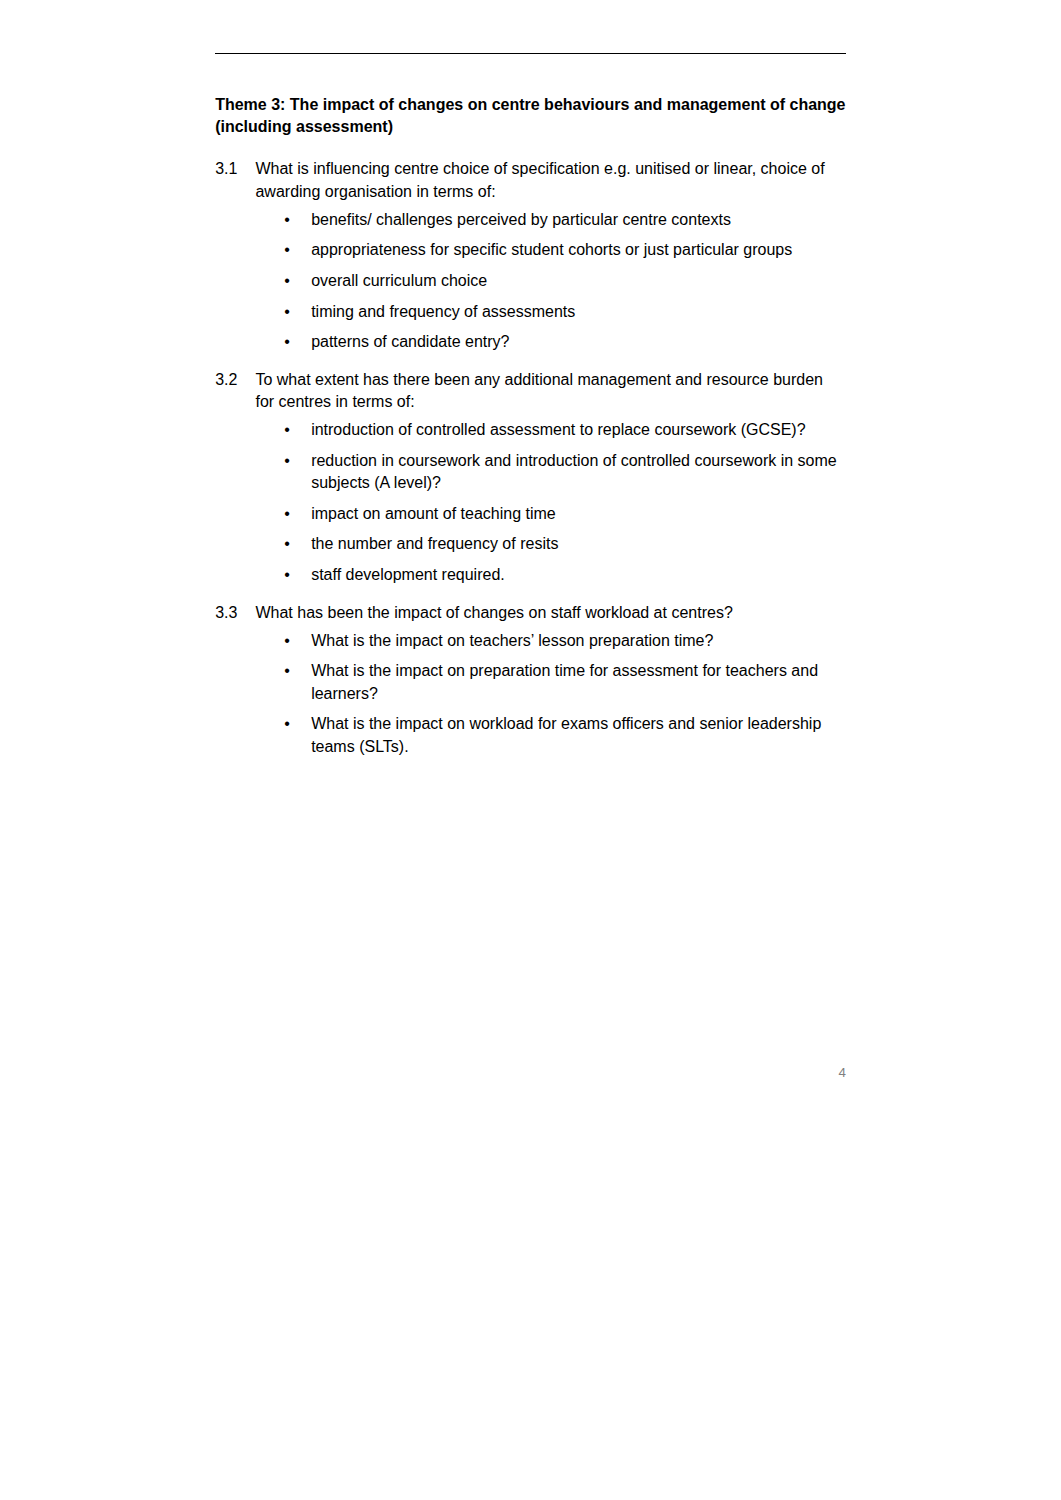Theme 3: The impact of changes on centre behaviours and management of change (including assessment)
3.1 What is influencing centre choice of specification e.g. unitised or linear, choice of awarding organisation in terms of:
benefits/ challenges perceived by particular centre contexts
appropriateness for specific student cohorts or just particular groups
overall curriculum choice
timing and frequency of assessments
patterns of candidate entry?
3.2 To what extent has there been any additional management and resource burden for centres in terms of:
introduction of controlled assessment to replace coursework (GCSE)?
reduction in coursework and introduction of controlled coursework in some subjects (A level)?
impact on amount of teaching time
the number and frequency of resits
staff development required.
3.3 What has been the impact of changes on staff workload at centres?
What is the impact on teachers’ lesson preparation time?
What is the impact on preparation time for assessment for teachers and learners?
What is the impact on workload for exams officers and senior leadership teams (SLTs).
4